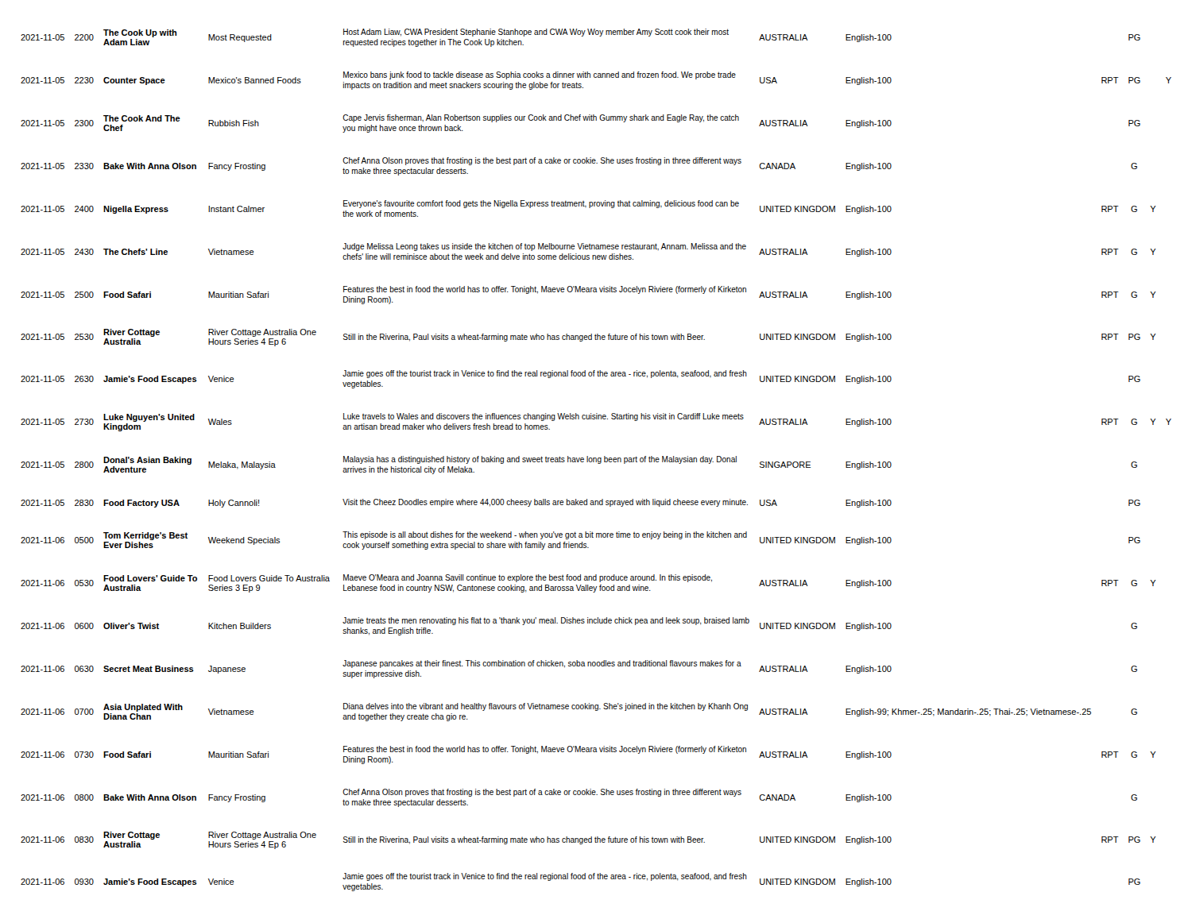| 2021-11-05 | 2200 | The Cook Up with Adam Liaw | Most Requested | Host Adam Liaw, CWA President Stephanie Stanhope and CWA Woy Woy member Amy Scott cook their most requested recipes together in The Cook Up kitchen. | AUSTRALIA | English-100 | | PG | | |
| 2021-11-05 | 2230 | Counter Space | Mexico's Banned Foods | Mexico bans junk food to tackle disease as Sophia cooks a dinner with canned and frozen food. We probe trade impacts on tradition and meet snackers scouring the globe for treats. | USA | English-100 | RPT | PG | | Y |
| 2021-11-05 | 2300 | The Cook And The Chef | Rubbish Fish | Cape Jervis fisherman, Alan Robertson supplies our Cook and Chef with Gummy shark and Eagle Ray, the catch you might have once thrown back. | AUSTRALIA | English-100 | | PG | | |
| 2021-11-05 | 2330 | Bake With Anna Olson | Fancy Frosting | Chef Anna Olson proves that frosting is the best part of a cake or cookie. She uses frosting in three different ways to make three spectacular desserts. | CANADA | English-100 | | G | | |
| 2021-11-05 | 2400 | Nigella Express | Instant Calmer | Everyone's favourite comfort food gets the Nigella Express treatment, proving that calming, delicious food can be the work of moments. | UNITED KINGDOM | English-100 | RPT | G | Y | |
| 2021-11-05 | 2430 | The Chefs' Line | Vietnamese | Judge Melissa Leong takes us inside the kitchen of top Melbourne Vietnamese restaurant, Annam. Melissa and the chefs' line will reminisce about the week and delve into some delicious new dishes. | AUSTRALIA | English-100 | RPT | G | Y | |
| 2021-11-05 | 2500 | Food Safari | Mauritian Safari | Features the best in food the world has to offer. Tonight, Maeve O'Meara visits Jocelyn Riviere (formerly of Kirketon Dining Room). | AUSTRALIA | English-100 | RPT | G | Y | |
| 2021-11-05 | 2530 | River Cottage Australia | River Cottage Australia One Hours Series 4 Ep 6 | Still in the Riverina, Paul visits a wheat-farming mate who has changed the future of his town with Beer. | UNITED KINGDOM | English-100 | RPT | PG | Y | |
| 2021-11-05 | 2630 | Jamie's Food Escapes | Venice | Jamie goes off the tourist track in Venice to find the real regional food of the area - rice, polenta, seafood, and fresh vegetables. | UNITED KINGDOM | English-100 | | PG | | |
| 2021-11-05 | 2730 | Luke Nguyen's United Kingdom | Wales | Luke travels to Wales and discovers the influences changing Welsh cuisine. Starting his visit in Cardiff Luke meets an artisan bread maker who delivers fresh bread to homes. | AUSTRALIA | English-100 | RPT | G | Y | Y |
| 2021-11-05 | 2800 | Donal's Asian Baking Adventure | Melaka, Malaysia | Malaysia has a distinguished history of baking and sweet treats have long been part of the Malaysian day. Donal arrives in the historical city of Melaka. | SINGAPORE | English-100 | | G | | |
| 2021-11-05 | 2830 | Food Factory USA | Holy Cannoli! | Visit the Cheez Doodles empire where 44,000 cheesy balls are baked and sprayed with liquid cheese every minute. | USA | English-100 | | PG | | |
| 2021-11-06 | 0500 | Tom Kerridge's Best Ever Dishes | Weekend Specials | This episode is all about dishes for the weekend - when you've got a bit more time to enjoy being in the kitchen and cook yourself something extra special to share with family and friends. | UNITED KINGDOM | English-100 | | PG | | |
| 2021-11-06 | 0530 | Food Lovers' Guide To Australia | Food Lovers Guide To Australia Series 3 Ep 9 | Maeve O'Meara and Joanna Savill continue to explore the best food and produce around. In this episode, Lebanese food in country NSW, Cantonese cooking, and Barossa Valley food and wine. | AUSTRALIA | English-100 | RPT | G | Y | |
| 2021-11-06 | 0600 | Oliver's Twist | Kitchen Builders | Jamie treats the men renovating his flat to a 'thank you' meal. Dishes include chick pea and leek soup, braised lamb shanks, and English trifle. | UNITED KINGDOM | English-100 | | G | | |
| 2021-11-06 | 0630 | Secret Meat Business | Japanese | Japanese pancakes at their finest. This combination of chicken, soba noodles and traditional flavours makes for a super impressive dish. | AUSTRALIA | English-100 | | G | | |
| 2021-11-06 | 0700 | Asia Unplated With Diana Chan | Vietnamese | Diana delves into the vibrant and healthy flavours of Vietnamese cooking. She's joined in the kitchen by Khanh Ong and together they create cha gio re. | AUSTRALIA | English-99; Khmer-.25; Mandarin-.25; Thai-.25; Vietnamese-.25 | | G | | |
| 2021-11-06 | 0730 | Food Safari | Mauritian Safari | Features the best in food the world has to offer. Tonight, Maeve O'Meara visits Jocelyn Riviere (formerly of Kirketon Dining Room). | AUSTRALIA | English-100 | RPT | G | Y | |
| 2021-11-06 | 0800 | Bake With Anna Olson | Fancy Frosting | Chef Anna Olson proves that frosting is the best part of a cake or cookie. She uses frosting in three different ways to make three spectacular desserts. | CANADA | English-100 | | G | | |
| 2021-11-06 | 0830 | River Cottage Australia | River Cottage Australia One Hours Series 4 Ep 6 | Still in the Riverina, Paul visits a wheat-farming mate who has changed the future of his town with Beer. | UNITED KINGDOM | English-100 | RPT | PG | Y | |
| 2021-11-06 | 0930 | Jamie's Food Escapes | Venice | Jamie goes off the tourist track in Venice to find the real regional food of the area - rice, polenta, seafood, and fresh vegetables. | UNITED KINGDOM | English-100 | | PG | | |